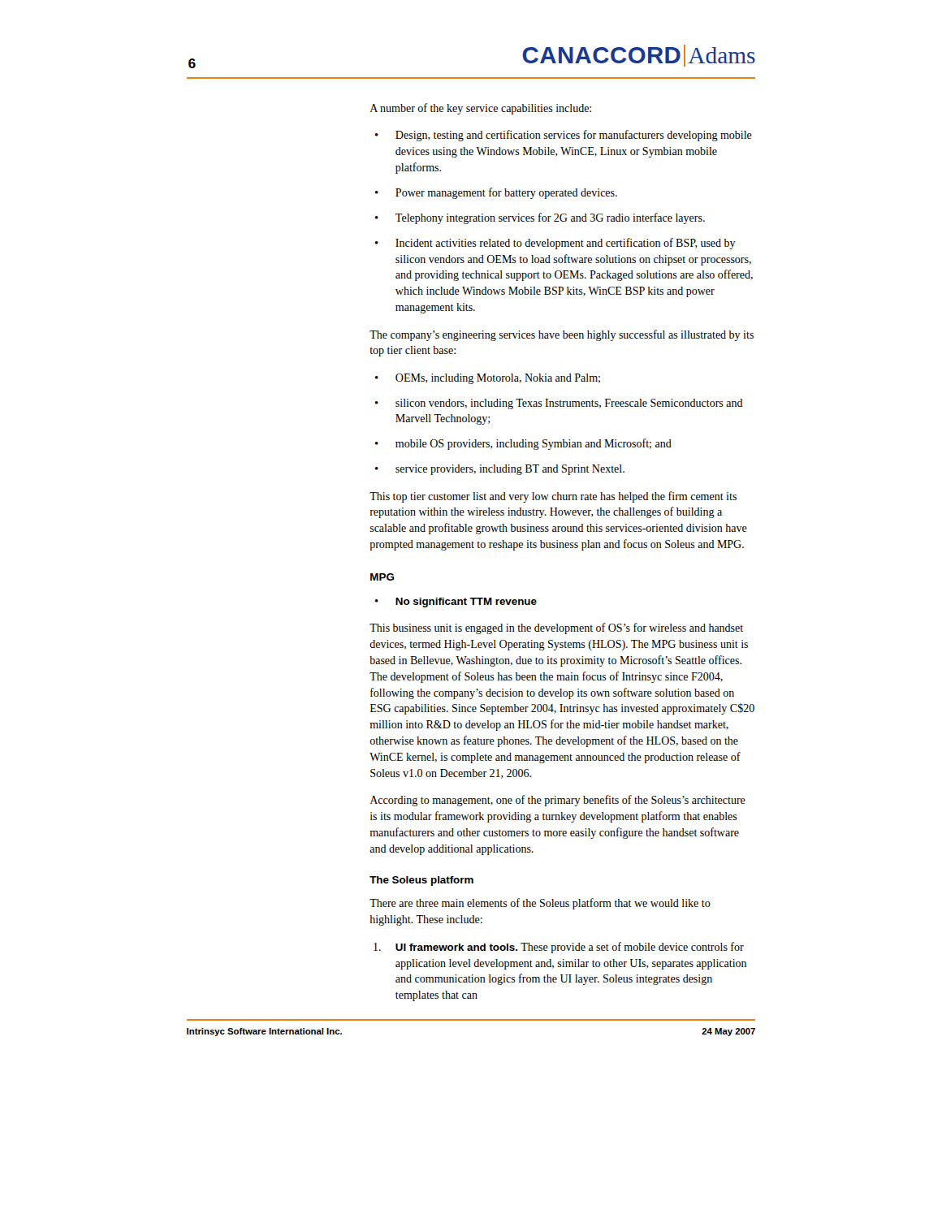6
CANACCORD Adams
A number of the key service capabilities include:
Design, testing and certification services for manufacturers developing mobile devices using the Windows Mobile, WinCE, Linux or Symbian mobile platforms.
Power management for battery operated devices.
Telephony integration services for 2G and 3G radio interface layers.
Incident activities related to development and certification of BSP, used by silicon vendors and OEMs to load software solutions on chipset or processors, and providing technical support to OEMs. Packaged solutions are also offered, which include Windows Mobile BSP kits, WinCE BSP kits and power management kits.
The company’s engineering services have been highly successful as illustrated by its top tier client base:
OEMs, including Motorola, Nokia and Palm;
silicon vendors, including Texas Instruments, Freescale Semiconductors and Marvell Technology;
mobile OS providers, including Symbian and Microsoft; and
service providers, including BT and Sprint Nextel.
This top tier customer list and very low churn rate has helped the firm cement its reputation within the wireless industry. However, the challenges of building a scalable and profitable growth business around this services-oriented division have prompted management to reshape its business plan and focus on Soleus and MPG.
MPG
No significant TTM revenue
This business unit is engaged in the development of OS’s for wireless and handset devices, termed High-Level Operating Systems (HLOS). The MPG business unit is based in Bellevue, Washington, due to its proximity to Microsoft’s Seattle offices. The development of Soleus has been the main focus of Intrinsyc since F2004, following the company’s decision to develop its own software solution based on ESG capabilities. Since September 2004, Intrinsyc has invested approximately C$20 million into R&D to develop an HLOS for the mid-tier mobile handset market, otherwise known as feature phones. The development of the HLOS, based on the WinCE kernel, is complete and management announced the production release of Soleus v1.0 on December 21, 2006.
According to management, one of the primary benefits of the Soleus’s architecture is its modular framework providing a turnkey development platform that enables manufacturers and other customers to more easily configure the handset software and develop additional applications.
The Soleus platform
There are three main elements of the Soleus platform that we would like to highlight. These include:
UI framework and tools. These provide a set of mobile device controls for application level development and, similar to other UIs, separates application and communication logics from the UI layer. Soleus integrates design templates that can
Intrinsyc Software International Inc.
24 May 2007